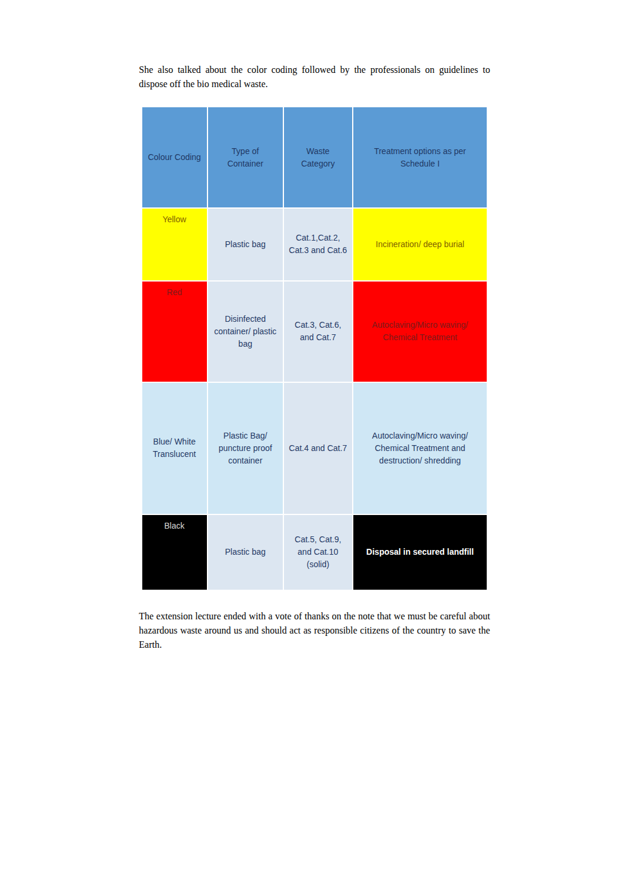She also talked about the color coding followed by the professionals on guidelines to dispose off the bio medical waste.
| Colour Coding | Type of Container | Waste Category | Treatment options as per Schedule I |
| Yellow | Plastic bag | Cat.1,Cat.2, Cat.3 and Cat.6 | Incineration/ deep burial |
| Red | Disinfected container/ plastic bag | Cat.3, Cat.6, and Cat.7 | Autoclaving/Micro waving/ Chemical Treatment |
| Blue/ White Translucent | Plastic Bag/ puncture proof container | Cat.4 and Cat.7 | Autoclaving/Micro waving/ Chemical Treatment and destruction/ shredding |
| Black | Plastic bag | Cat.5, Cat.9, and Cat.10 (solid) | Disposal in secured landfill |
The extension lecture ended with a vote of thanks on the note that we must be careful about hazardous waste around us and should act as responsible citizens of the country to save the Earth.